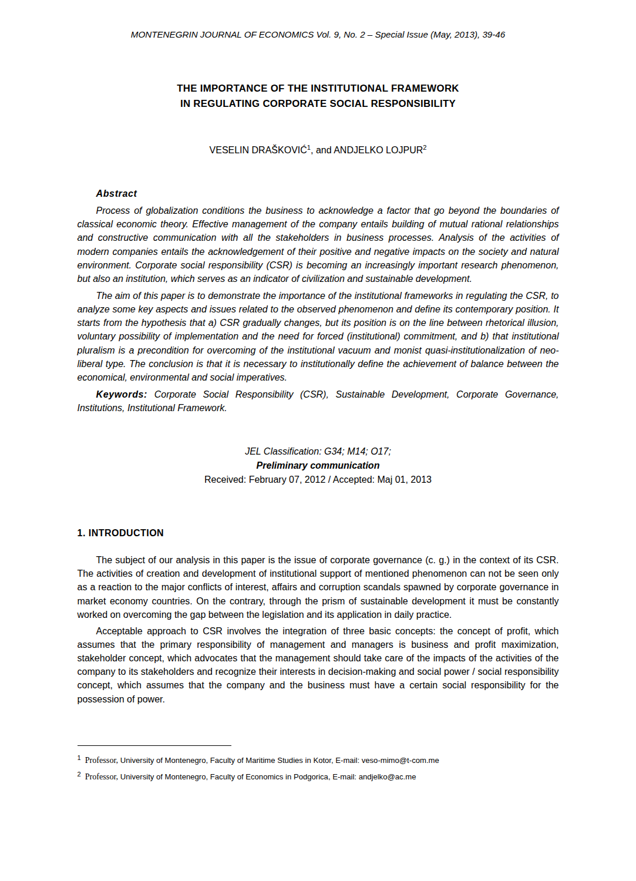MONTENEGRIN JOURNAL OF ECONOMICS Vol. 9, No. 2 – Special Issue (May, 2013), 39-46
THE IMPORTANCE OF THE INSTITUTIONAL FRAMEWORK
IN REGULATING CORPORATE SOCIAL RESPONSIBILITY
VESELIN DRAŠKOVIĆ1, and ANDJELKO LOJPUR2
Abstract
Process of globalization conditions the business to acknowledge a factor that go beyond the boundaries of classical economic theory. Effective management of the company entails building of mutual rational relationships and constructive communication with all the stakeholders in business processes. Analysis of the activities of modern companies entails the acknowledgement of their positive and negative impacts on the society and natural environment. Corporate social responsibility (CSR) is becoming an increasingly important research phenomenon, but also an institution, which serves as an indicator of civilization and sustainable development.
The aim of this paper is to demonstrate the importance of the institutional frameworks in regulating the CSR, to analyze some key aspects and issues related to the observed phenomenon and define its contemporary position. It starts from the hypothesis that a) CSR gradually changes, but its position is on the line between rhetorical illusion, voluntary possibility of implementation and the need for forced (institutional) commitment, and b) that institutional pluralism is a precondition for overcoming of the institutional vacuum and monist quasi-institutionalization of neo-liberal type. The conclusion is that it is necessary to institutionally define the achievement of balance between the economical, environmental and social imperatives.
Keywords: Corporate Social Responsibility (CSR), Sustainable Development, Corporate Governance, Institutions, Institutional Framework.
JEL Classification: G34; M14; O17;
Preliminary communication
Received: February 07, 2012 / Accepted: Maj 01, 2013
1. INTRODUCTION
The subject of our analysis in this paper is the issue of corporate governance (c. g.) in the context of its CSR. The activities of creation and development of institutional support of mentioned phenomenon can not be seen only as a reaction to the major conflicts of interest, affairs and corruption scandals spawned by corporate governance in market economy countries. On the contrary, through the prism of sustainable development it must be constantly worked on overcoming the gap between the legislation and its application in daily practice.
Acceptable approach to CSR involves the integration of three basic concepts: the concept of profit, which assumes that the primary responsibility of management and managers is business and profit maximization, stakeholder concept, which advocates that the management should take care of the impacts of the activities of the company to its stakeholders and recognize their interests in decision-making and social power / social responsibility concept, which assumes that the company and the business must have a certain social responsibility for the possession of power.
1 Professor, University of Montenegro, Faculty of Maritime Studies in Kotor, E-mail: veso-mimo@t-com.me
2 Professor, University of Montenegro, Faculty of Economics in Podgorica, E-mail: andjelko@ac.me